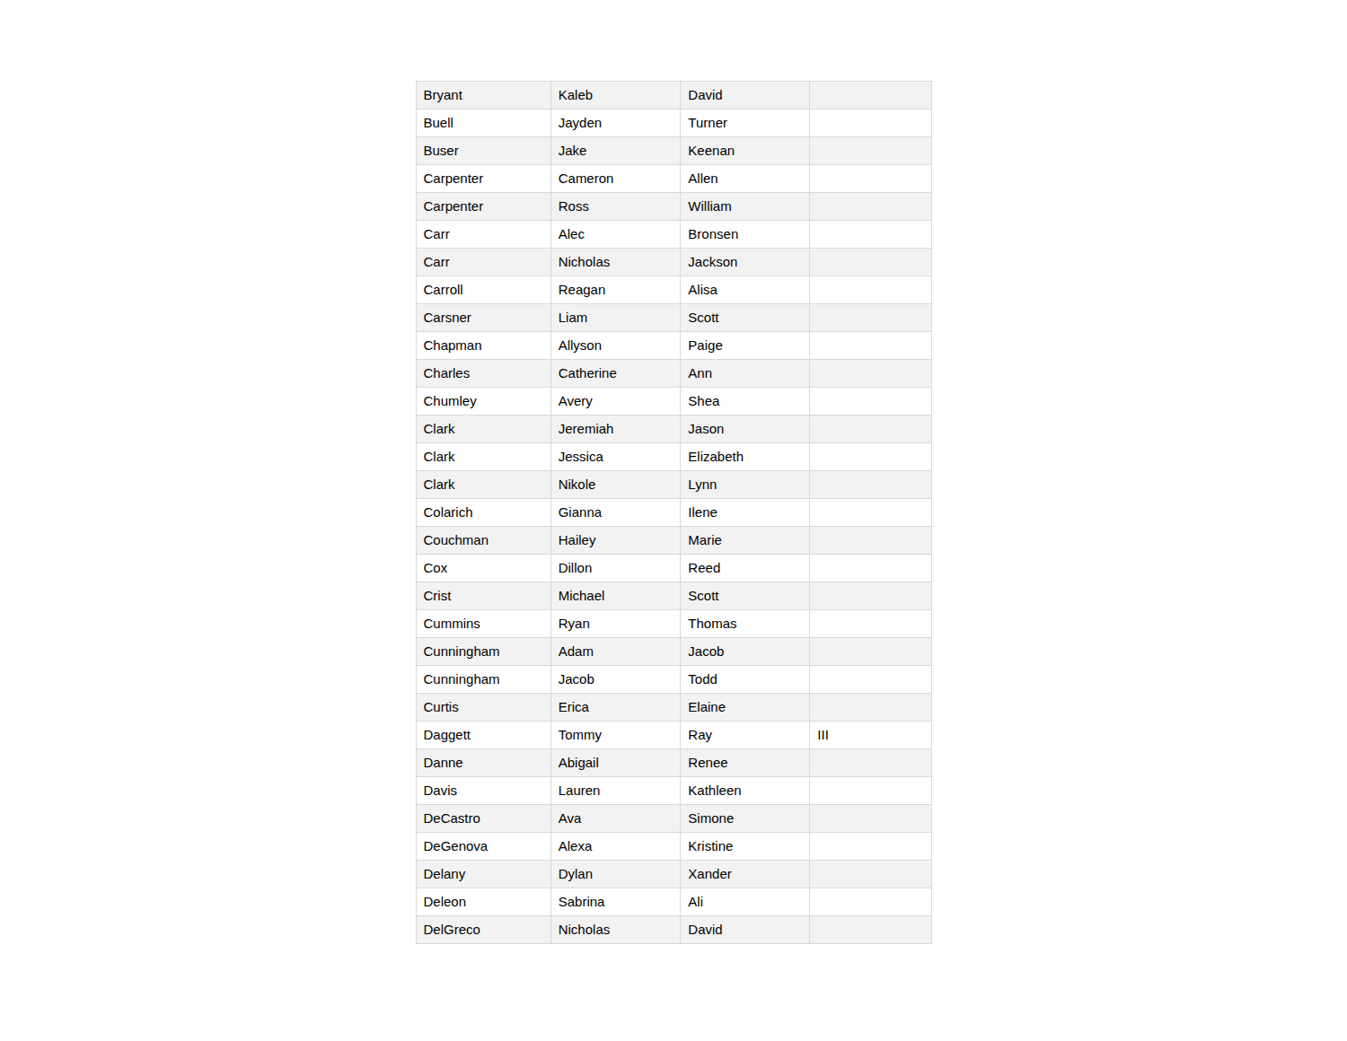| Bryant | Kaleb | David | |
| Buell | Jayden | Turner | |
| Buser | Jake | Keenan | |
| Carpenter | Cameron | Allen | |
| Carpenter | Ross | William | |
| Carr | Alec | Bronsen | |
| Carr | Nicholas | Jackson | |
| Carroll | Reagan | Alisa | |
| Carsner | Liam | Scott | |
| Chapman | Allyson | Paige | |
| Charles | Catherine | Ann | |
| Chumley | Avery | Shea | |
| Clark | Jeremiah | Jason | |
| Clark | Jessica | Elizabeth | |
| Clark | Nikole | Lynn | |
| Colarich | Gianna | Ilene | |
| Couchman | Hailey | Marie | |
| Cox | Dillon | Reed | |
| Crist | Michael | Scott | |
| Cummins | Ryan | Thomas | |
| Cunningham | Adam | Jacob | |
| Cunningham | Jacob | Todd | |
| Curtis | Erica | Elaine | |
| Daggett | Tommy | Ray | III |
| Danne | Abigail | Renee | |
| Davis | Lauren | Kathleen | |
| DeCastro | Ava | Simone | |
| DeGenova | Alexa | Kristine | |
| Delany | Dylan | Xander | |
| Deleon | Sabrina | Ali | |
| DelGreco | Nicholas | David | |